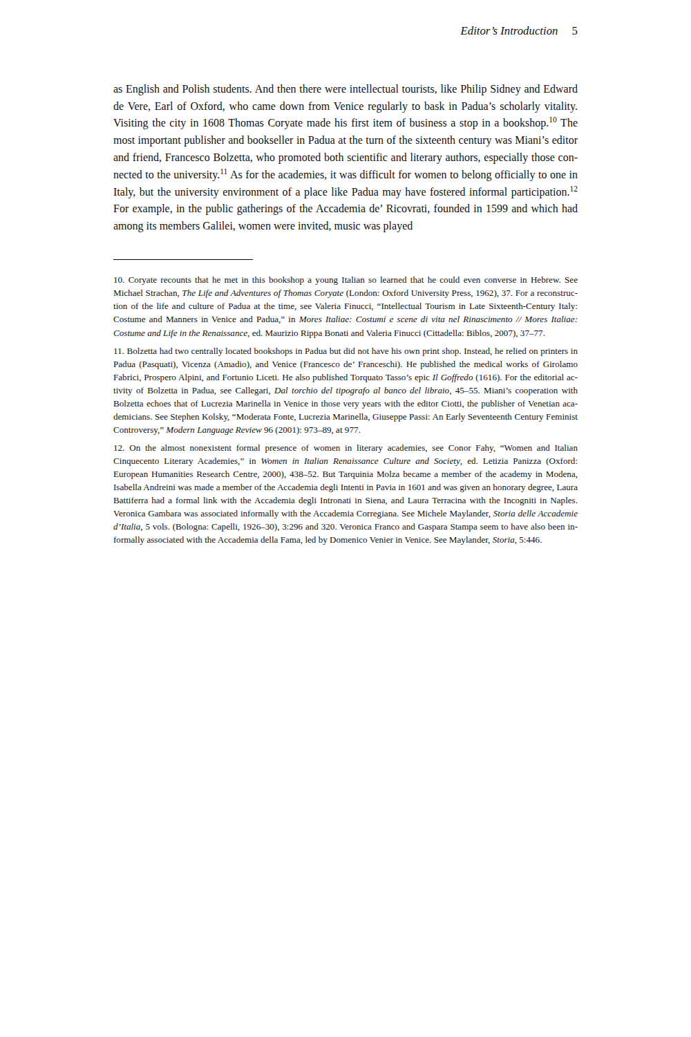Editor’s Introduction 5
as English and Polish students. And then there were intellectual tourists, like Philip Sidney and Edward de Vere, Earl of Oxford, who came down from Venice regularly to bask in Padua’s scholarly vitality. Visiting the city in 1608 Thomas Coryate made his first item of business a stop in a bookshop.10 The most important publisher and bookseller in Padua at the turn of the sixteenth century was Miani’s editor and friend, Francesco Bolzetta, who promoted both scientific and literary authors, especially those connected to the university.11 As for the academies, it was difficult for women to belong officially to one in Italy, but the university environment of a place like Padua may have fostered informal participation.12 For example, in the public gatherings of the Accademia de’ Ricovrati, founded in 1599 and which had among its members Galilei, women were invited, music was played
10. Coryate recounts that he met in this bookshop a young Italian so learned that he could even converse in Hebrew. See Michael Strachan, The Life and Adventures of Thomas Coryate (London: Oxford University Press, 1962), 37. For a reconstruction of the life and culture of Padua at the time, see Valeria Finucci, “Intellectual Tourism in Late Sixteenth-Century Italy: Costume and Manners in Venice and Padua,” in Mores Italiae: Costumi e scene di vita nel Rinascimento // Mores Italiae: Costume and Life in the Renaissance, ed. Maurizio Rippa Bonati and Valeria Finucci (Cittadella: Biblos, 2007), 37–77.
11. Bolzetta had two centrally located bookshops in Padua but did not have his own print shop. Instead, he relied on printers in Padua (Pasquati), Vicenza (Amadio), and Venice (Francesco de’ Franceschi). He published the medical works of Girolamo Fabrici, Prospero Alpini, and Fortunio Liceti. He also published Torquato Tasso’s epic Il Goffredo (1616). For the editorial activity of Bolzetta in Padua, see Callegari, Dal torchio del tipografo al banco del libraio, 45–55. Miani’s cooperation with Bolzetta echoes that of Lucrezia Marinella in Venice in those very years with the editor Ciotti, the publisher of Venetian academicians. See Stephen Kolsky, “Moderata Fonte, Lucrezia Marinella, Giuseppe Passi: An Early Seventeenth Century Feminist Controversy,” Modern Language Review 96 (2001): 973–89, at 977.
12. On the almost nonexistent formal presence of women in literary academies, see Conor Fahy, “Women and Italian Cinquecento Literary Academies,” in Women in Italian Renaissance Culture and Society, ed. Letizia Panizza (Oxford: European Humanities Research Centre, 2000), 438–52. But Tarquinia Molza became a member of the academy in Modena, Isabella Andreini was made a member of the Accademia degli Intenti in Pavia in 1601 and was given an honorary degree, Laura Battiferra had a formal link with the Accademia degli Intronati in Siena, and Laura Terracina with the Incogniti in Naples. Veronica Gambara was associated informally with the Accademia Corregiana. See Michele Maylander, Storia delle Accademie d’Italia, 5 vols. (Bologna: Capelli, 1926–30), 3:296 and 320. Veronica Franco and Gaspara Stampa seem to have also been informally associated with the Accademia della Fama, led by Domenico Venier in Venice. See Maylander, Storia, 5:446.